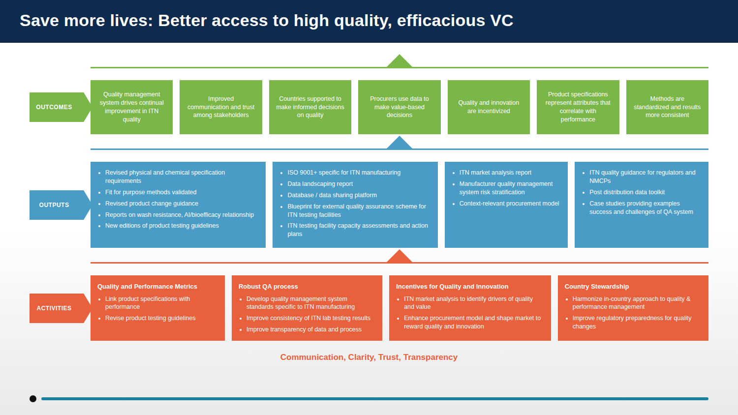Save more lives: Better access to high quality, efficacious VC
OUTCOMES
Quality management system drives continual improvement in ITN quality
Improved communication and trust among stakeholders
Countries supported to make informed decisions on quality
Procurers use data to make value-based decisions
Quality and innovation are incentivized
Product specifications represent attributes that correlate with performance
Methods are standardized and results more consistent
OUTPUTS
Revised physical and chemical specification requirements
Fit for purpose methods validated
Revised product change guidance
Reports on wash resistance, AI/bioefficacy relationship
New editions of product testing guidelines
ISO 9001+ specific for ITN manufacturing
Data landscaping report
Database / data sharing platform
Blueprint for external quality assurance scheme for ITN testing facilities
ITN testing facility capacity assessments and action plans
ITN market analysis report
Manufacturer quality management system risk stratification
Context-relevant procurement model
ITN quality guidance for regulators and NMCPs
Post distribution data toolkit
Case studies providing examples success and challenges of QA system
ACTIVITIES
Quality and Performance Metrics
Link product specifications with performance
Revise product testing guidelines
Robust QA process
Develop quality management system standards specific to ITN manufacturing
Improve consistency of ITN lab testing results
Improve transparency of data and process
Incentives for Quality and Innovation
ITN market analysis to identify drivers of quality and value
Enhance procurement model and shape market to reward quality and innovation
Country Stewardship
Harmonize in-country approach to quality & performance management
Improve regulatory preparedness for quality changes
Communication, Clarity, Trust, Transparency